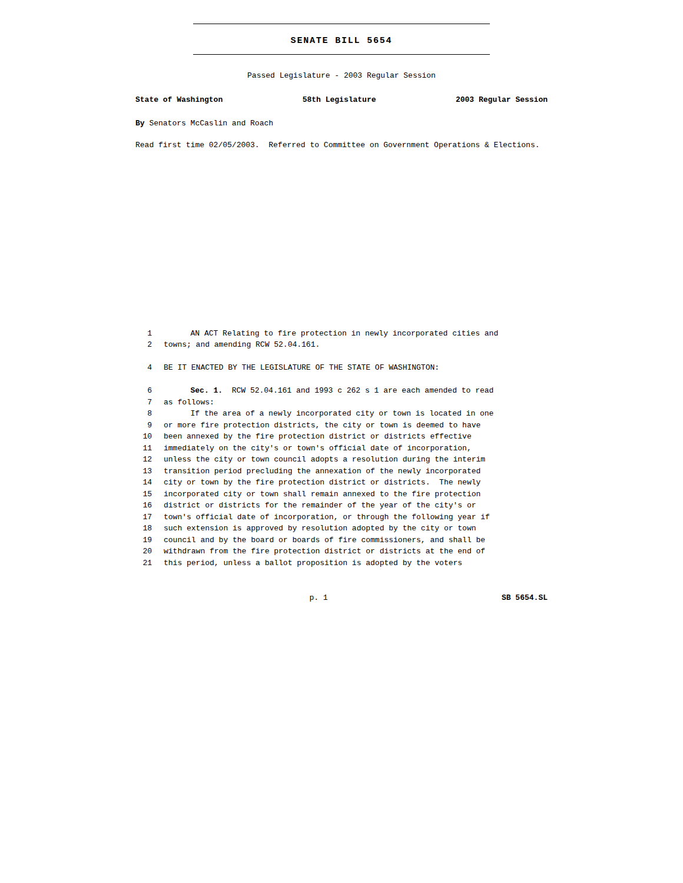SENATE BILL 5654
Passed Legislature - 2003 Regular Session
State of Washington 58th Legislature 2003 Regular Session
By Senators McCaslin and Roach
Read first time 02/05/2003. Referred to Committee on Government Operations & Elections.
AN ACT Relating to fire protection in newly incorporated cities and
towns; and amending RCW 52.04.161.
BE IT ENACTED BY THE LEGISLATURE OF THE STATE OF WASHINGTON:
Sec. 1. RCW 52.04.161 and 1993 c 262 s 1 are each amended to read
as follows:
If the area of a newly incorporated city or town is located in one
or more fire protection districts, the city or town is deemed to have
been annexed by the fire protection district or districts effective
immediately on the city's or town's official date of incorporation,
unless the city or town council adopts a resolution during the interim
transition period precluding the annexation of the newly incorporated
city or town by the fire protection district or districts. The newly
incorporated city or town shall remain annexed to the fire protection
district or districts for the remainder of the year of the city's or
town's official date of incorporation, or through the following year if
such extension is approved by resolution adopted by the city or town
council and by the board or boards of fire commissioners, and shall be
withdrawn from the fire protection district or districts at the end of
this period, unless a ballot proposition is adopted by the voters
p. 1 SB 5654.SL